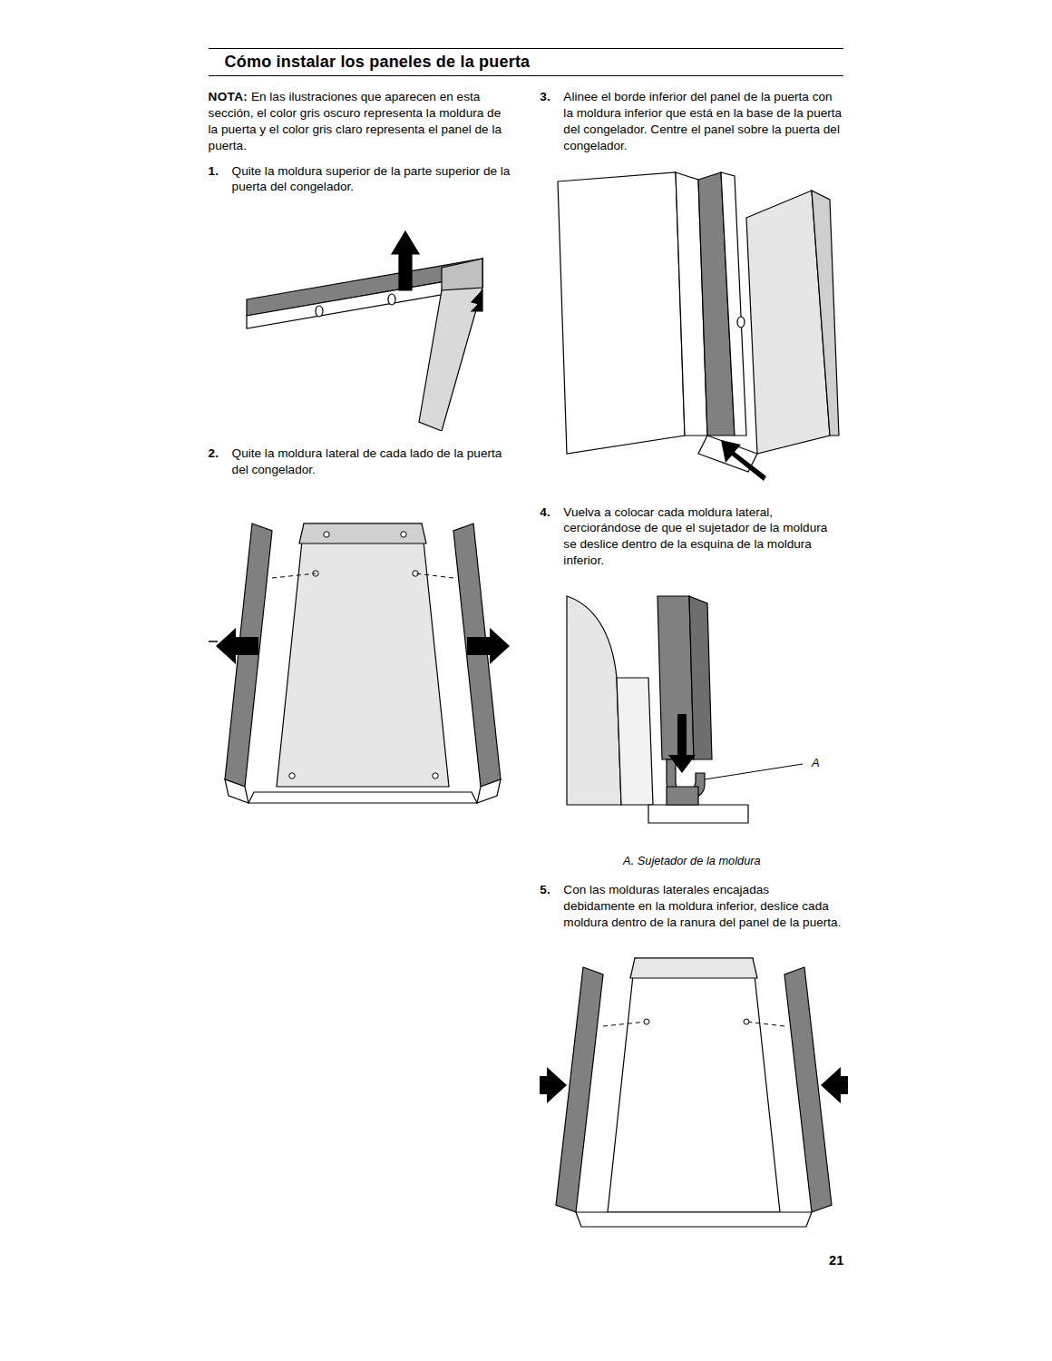Cómo instalar los paneles de la puerta
NOTA: En las ilustraciones que aparecen en esta sección, el color gris oscuro representa la moldura de la puerta y el color gris claro representa el panel de la puerta.
1. Quite la moldura superior de la parte superior de la puerta del congelador.
2. Quite la moldura lateral de cada lado de la puerta del congelador.
3. Alinee el borde inferior del panel de la puerta con la moldura inferior que está en la base de la puerta del congelador. Centre el panel sobre la puerta del congelador.
4. Vuelva a colocar cada moldura lateral, cerciorándose de que el sujetador de la moldura se deslice dentro de la esquina de la moldura inferior.
A
A. Sujetador de la moldura
5. Con las molduras laterales encajadas debidamente en la moldura inferior, deslice cada moldura dentro de la ranura del panel de la puerta.
21